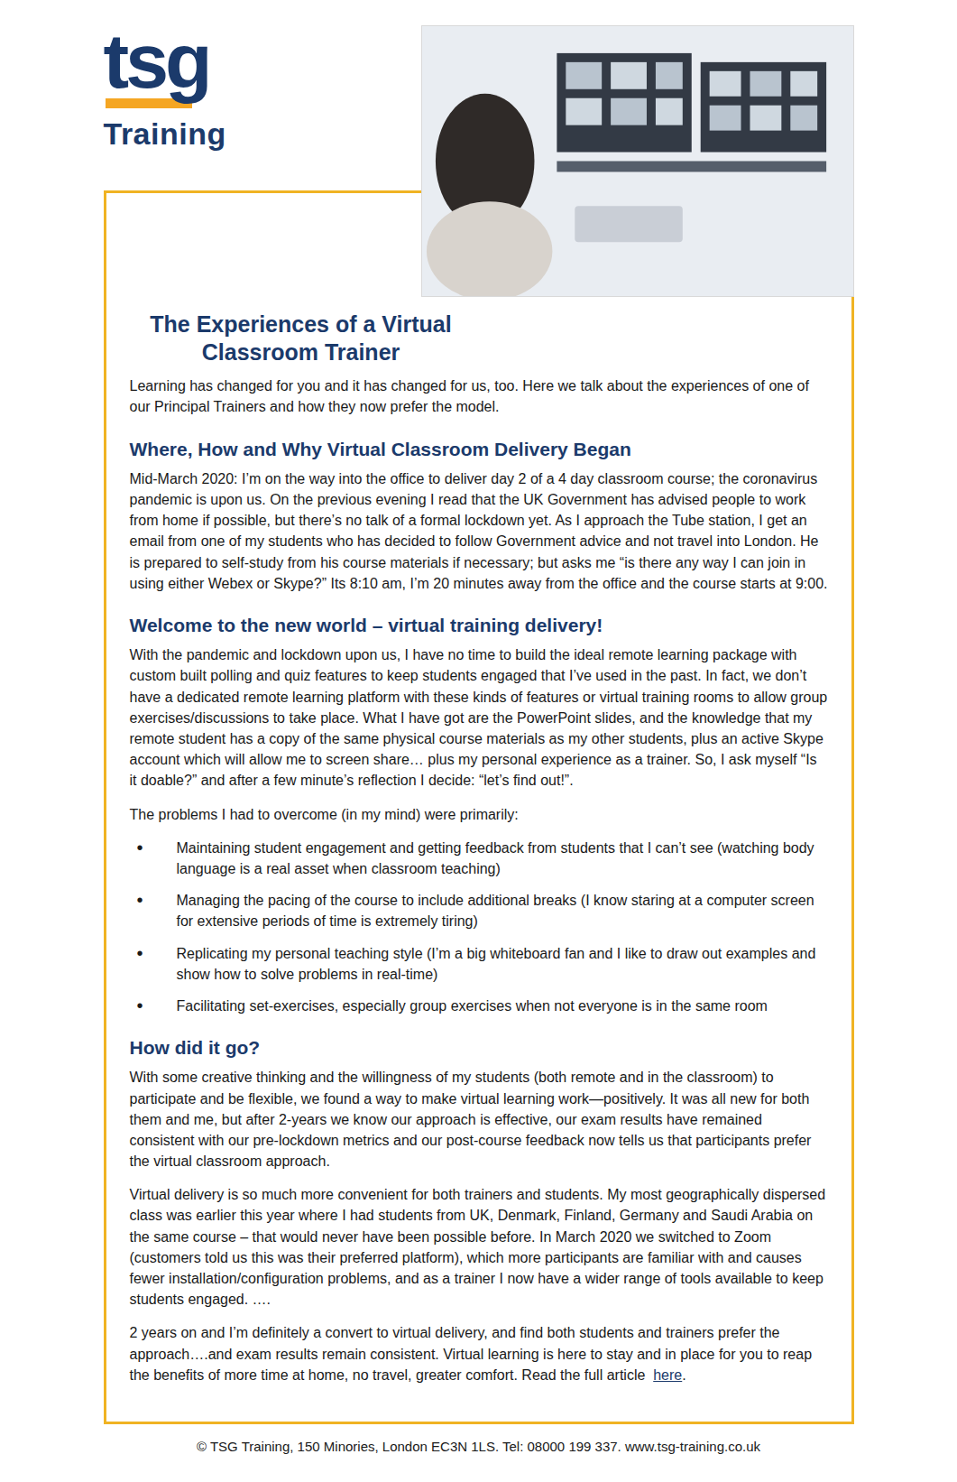tsg
Training
The Experiences of a Virtual Classroom Trainer
Learning has changed for you and it has changed for us, too. Here we talk about the experiences of one of our Principal Trainers and how they now prefer the model.
Where, How and Why Virtual Classroom Delivery Began
Mid-March 2020: I’m on the way into the office to deliver day 2 of a 4 day classroom course; the coronavirus pandemic is upon us. On the previous evening I read that the UK Government has advised people to work from home if possible, but there’s no talk of a formal lockdown yet. As I approach the Tube station, I get an email from one of my students who has decided to follow Government advice and not travel into London. He is prepared to self-study from his course materials if necessary; but asks me “is there any way I can join in using either Webex or Skype?” Its 8:10 am, I’m 20 minutes away from the office and the course starts at 9:00.
Welcome to the new world – virtual training delivery!
With the pandemic and lockdown upon us, I have no time to build the ideal remote learning package with custom built polling and quiz features to keep students engaged that I’ve used in the past. In fact, we don’t have a dedicated remote learning platform with these kinds of features or virtual training rooms to allow group exercises/discussions to take place. What I have got are the PowerPoint slides, and the knowledge that my remote student has a copy of the same physical course materials as my other students, plus an active Skype account which will allow me to screen share… plus my personal experience as a trainer. So, I ask myself “Is it doable?” and after a few minute’s reflection I decide: “let’s find out!”.
The problems I had to overcome (in my mind) were primarily:
Maintaining student engagement and getting feedback from students that I can’t see (watching body language is a real asset when classroom teaching)
Managing the pacing of the course to include additional breaks (I know staring at a computer screen for extensive periods of time is extremely tiring)
Replicating my personal teaching style (I’m a big whiteboard fan and I like to draw out examples and show how to solve problems in real-time)
Facilitating set-exercises, especially group exercises when not everyone is in the same room
How did it go?
With some creative thinking and the willingness of my students (both remote and in the classroom) to participate and be flexible, we found a way to make virtual learning work—positively. It was all new for both them and me, but after 2-years we know our approach is effective, our exam results have remained consistent with our pre-lockdown metrics and our post-course feedback now tells us that participants prefer the virtual classroom approach.
Virtual delivery is so much more convenient for both trainers and students. My most geographically dispersed class was earlier this year where I had students from UK, Denmark, Finland, Germany and Saudi Arabia on the same course – that would never have been possible before. In March 2020 we switched to Zoom (customers told us this was their preferred platform), which more participants are familiar with and causes fewer installation/configuration problems, and as a trainer I now have a wider range of tools available to keep students engaged. ….
2 years on and I’m definitely a convert to virtual delivery, and find both students and trainers prefer the approach….and exam results remain consistent. Virtual learning is here to stay and in place for you to reap the benefits of more time at home, no travel, greater comfort. Read the full article here.
© TSG Training, 150 Minories, London EC3N 1LS. Tel: 08000 199 337. www.tsg-training.co.uk